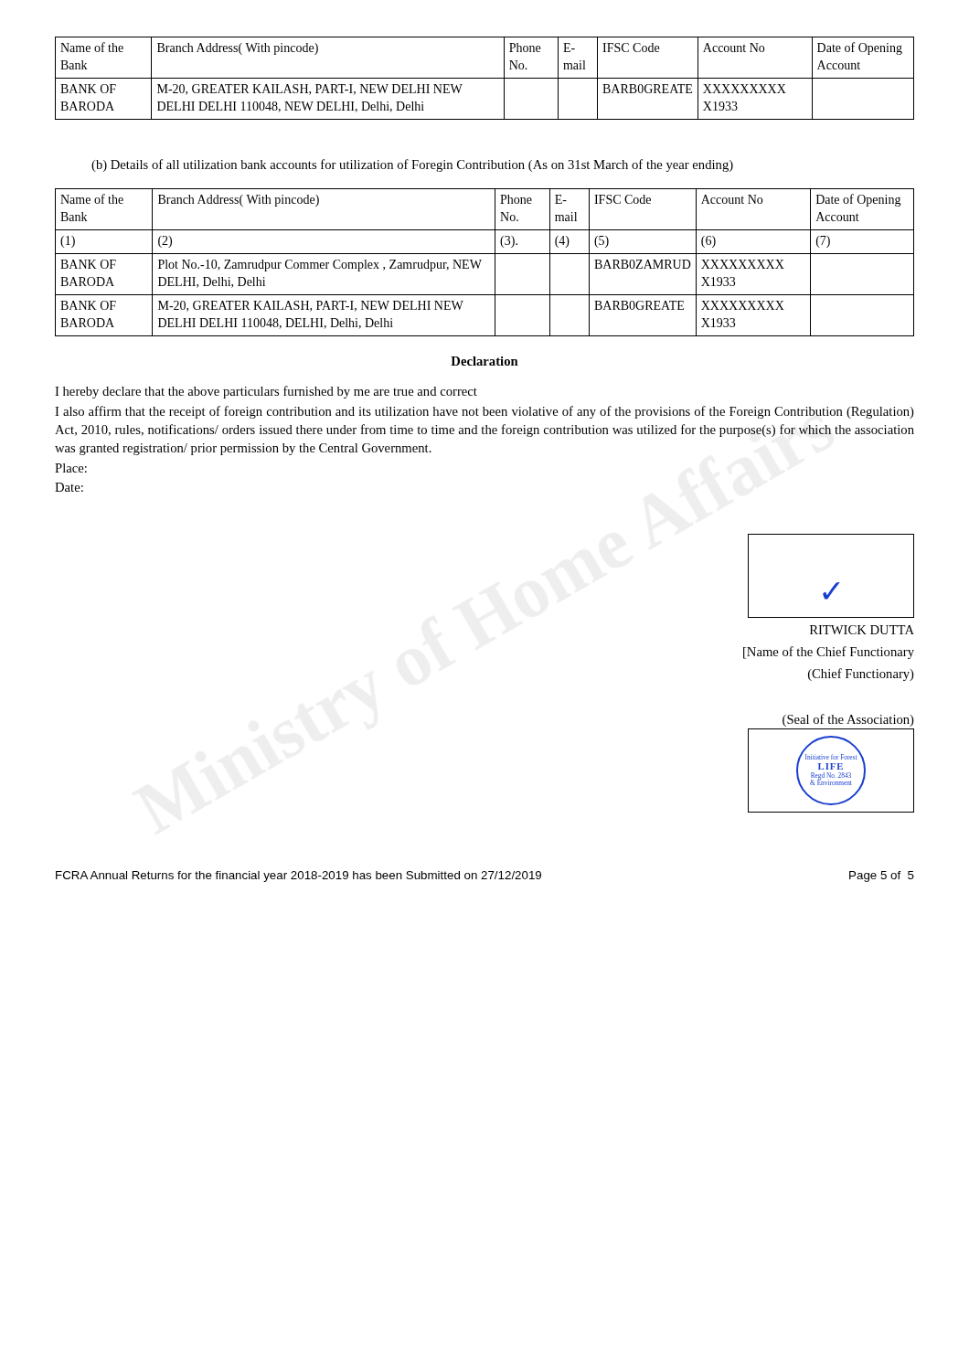Ministry of Home Affairs
| Name of the Bank | Branch Address( With pincode) | Phone No. | E-mail | IFSC Code | Account No | Date of Opening Account |
| --- | --- | --- | --- | --- | --- | --- |
| BANK OF BARODA | M-20, GREATER KAILASH, PART-I, NEW DELHI NEW DELHI DELHI 110048, NEW DELHI, Delhi, Delhi | | | BARB0GREATE | XXXXXXXXX X1933 | |
(b) Details of all utilization bank accounts for utilization of Foregin Contribution (As on 31st March of the year ending)
| Name of the Bank | Branch Address( With pincode) | Phone No. | E-mail | IFSC Code | Account No | Date of Opening Account |
| --- | --- | --- | --- | --- | --- | --- |
| (1) | (2) | (3). | (4) | (5) | (6) | (7) |
| BANK OF BARODA | Plot No.-10, Zamrudpur Commer Complex , Zamrudpur, NEW DELHI, Delhi, Delhi | | | BARB0ZAMRUD | XXXXXXXXX X1933 | |
| BANK OF BARODA | M-20, GREATER KAILASH, PART-I, NEW DELHI NEW DELHI DELHI 110048, DELHI, Delhi, Delhi | | | BARB0GREATE | XXXXXXXXX X1933 | |
Declaration
I hereby declare that the above particulars furnished by me are true and correct
I also affirm that the receipt of foreign contribution and its utilization have not been violative of any of the provisions of the Foreign Contribution (Regulation) Act, 2010, rules, notifications/ orders issued there under from time to time and the foreign contribution was utilized for the purpose(s) for which the association was granted registration/ prior permission by the Central Government.
Place:
Date:
✓
RITWICK DUTTA
[Name of the Chief Functionary
(Chief Functionary)
(Seal of the Association)
Initiative for Forest LIFE Regd No. 2843 & Environment
FCRA Annual Returns for the financial year 2018-2019 has been Submitted on 27/12/2019 Page 5 of 5